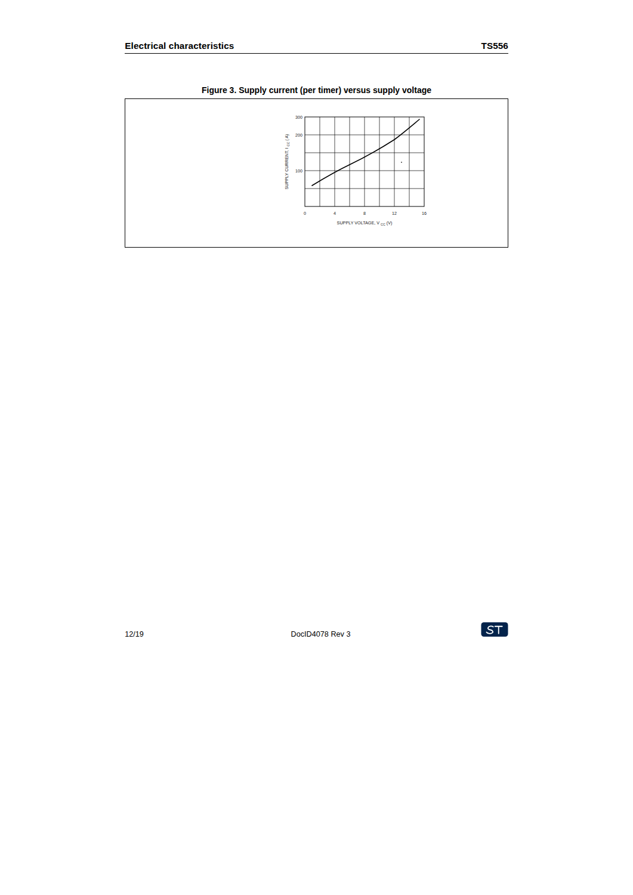Electrical characteristics
TS556
Figure 3. Supply current (per timer) versus supply voltage
300 200 100 0 4 8 12 16 SUPPLY VOLTAGE, V CC (V) SUPPLY CURRENT, I CC ( A)
12/19
DocID4078 Rev 3